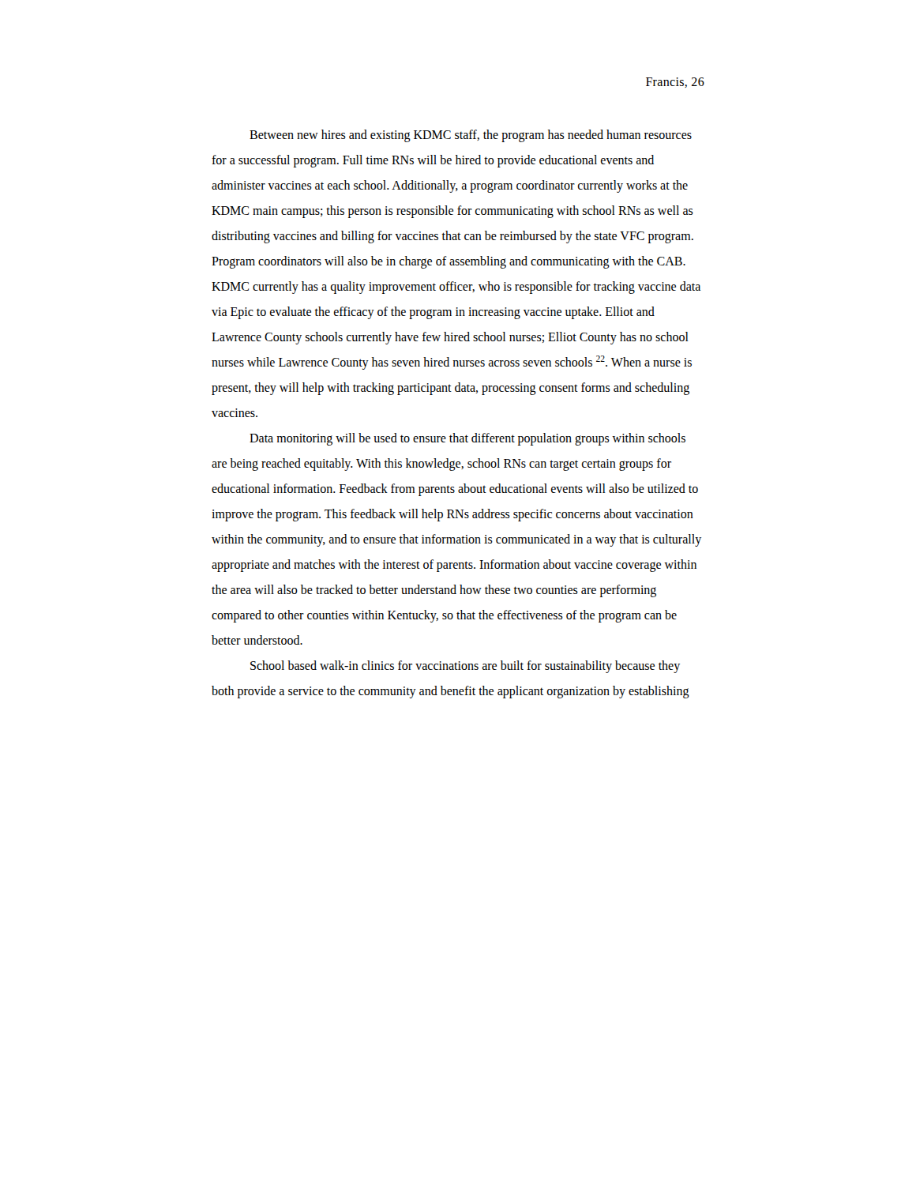Francis, 26
Between new hires and existing KDMC staff, the program has needed human resources for a successful program. Full time RNs will be hired to provide educational events and administer vaccines at each school. Additionally, a program coordinator currently works at the KDMC main campus; this person is responsible for communicating with school RNs as well as distributing vaccines and billing for vaccines that can be reimbursed by the state VFC program. Program coordinators will also be in charge of assembling and communicating with the CAB. KDMC currently has a quality improvement officer, who is responsible for tracking vaccine data via Epic to evaluate the efficacy of the program in increasing vaccine uptake. Elliot and Lawrence County schools currently have few hired school nurses; Elliot County has no school nurses while Lawrence County has seven hired nurses across seven schools 22. When a nurse is present, they will help with tracking participant data, processing consent forms and scheduling vaccines.
Data monitoring will be used to ensure that different population groups within schools are being reached equitably. With this knowledge, school RNs can target certain groups for educational information. Feedback from parents about educational events will also be utilized to improve the program. This feedback will help RNs address specific concerns about vaccination within the community, and to ensure that information is communicated in a way that is culturally appropriate and matches with the interest of parents. Information about vaccine coverage within the area will also be tracked to better understand how these two counties are performing compared to other counties within Kentucky, so that the effectiveness of the program can be better understood.
School based walk-in clinics for vaccinations are built for sustainability because they both provide a service to the community and benefit the applicant organization by establishing